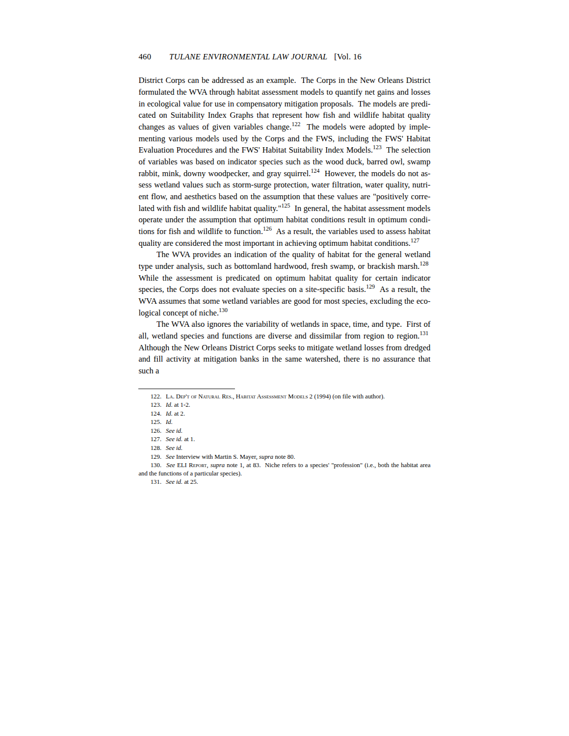460 TULANE ENVIRONMENTAL LAW JOURNAL [Vol. 16
District Corps can be addressed as an example. The Corps in the New Orleans District formulated the WVA through habitat assessment models to quantify net gains and losses in ecological value for use in compensatory mitigation proposals. The models are predicated on Suitability Index Graphs that represent how fish and wildlife habitat quality changes as values of given variables change.122 The models were adopted by implementing various models used by the Corps and the FWS, including the FWS' Habitat Evaluation Procedures and the FWS' Habitat Suitability Index Models.123 The selection of variables was based on indicator species such as the wood duck, barred owl, swamp rabbit, mink, downy woodpecker, and gray squirrel.124 However, the models do not assess wetland values such as storm-surge protection, water filtration, water quality, nutrient flow, and aesthetics based on the assumption that these values are "positively correlated with fish and wildlife habitat quality."125 In general, the habitat assessment models operate under the assumption that optimum habitat conditions result in optimum conditions for fish and wildlife to function.126 As a result, the variables used to assess habitat quality are considered the most important in achieving optimum habitat conditions.127
The WVA provides an indication of the quality of habitat for the general wetland type under analysis, such as bottomland hardwood, fresh swamp, or brackish marsh.128 While the assessment is predicated on optimum habitat quality for certain indicator species, the Corps does not evaluate species on a site-specific basis.129 As a result, the WVA assumes that some wetland variables are good for most species, excluding the ecological concept of niche.130
The WVA also ignores the variability of wetlands in space, time, and type. First of all, wetland species and functions are diverse and dissimilar from region to region.131 Although the New Orleans District Corps seeks to mitigate wetland losses from dredged and fill activity at mitigation banks in the same watershed, there is no assurance that such a
122. La. Dep't of Natural Res., Habitat Assessment Models 2 (1994) (on file with author).
123. Id. at 1-2.
124. Id. at 2.
125. Id.
126. See id.
127. See id. at 1.
128. See id.
129. See Interview with Martin S. Mayer, supra note 80.
130. See ELI Report, supra note 1, at 83. Niche refers to a species' "profession" (i.e., both the habitat area and the functions of a particular species).
131. See id. at 25.